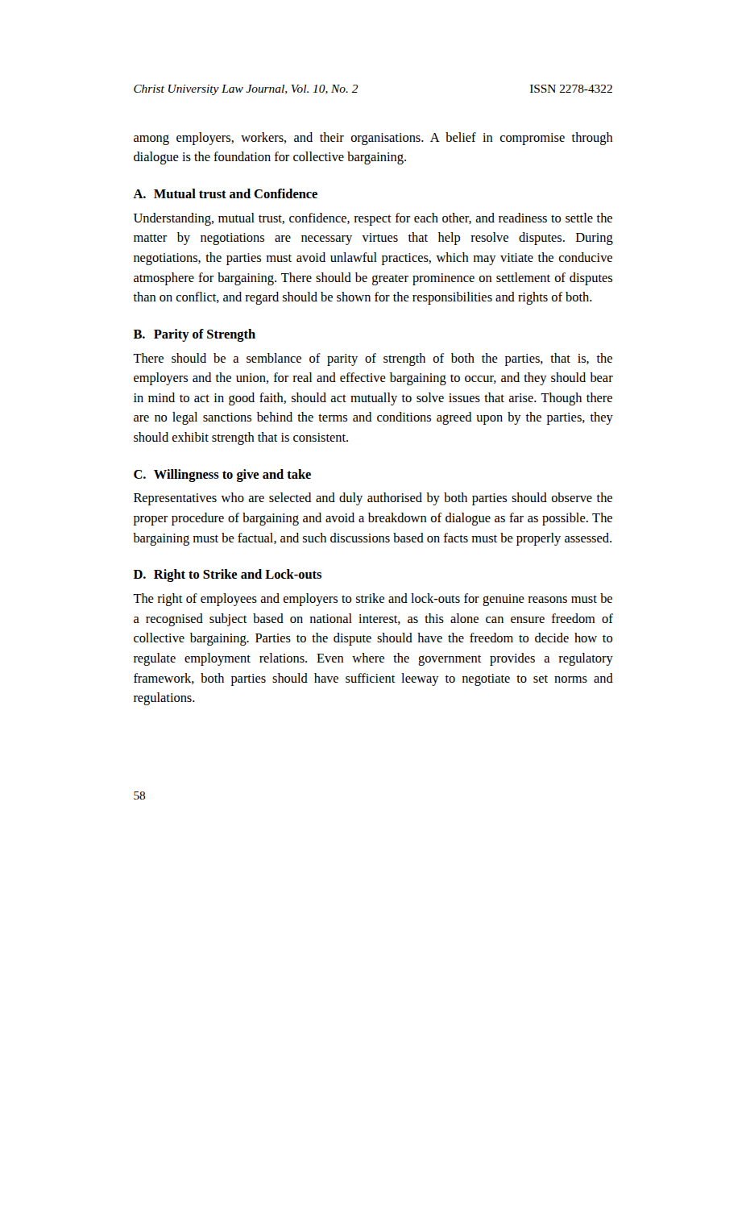Christ University Law Journal, Vol. 10, No. 2 ISSN 2278-4322
among employers, workers, and their organisations. A belief in compromise through dialogue is the foundation for collective bargaining.
A. Mutual trust and Confidence
Understanding, mutual trust, confidence, respect for each other, and readiness to settle the matter by negotiations are necessary virtues that help resolve disputes. During negotiations, the parties must avoid unlawful practices, which may vitiate the conducive atmosphere for bargaining. There should be greater prominence on settlement of disputes than on conflict, and regard should be shown for the responsibilities and rights of both.
B. Parity of Strength
There should be a semblance of parity of strength of both the parties, that is, the employers and the union, for real and effective bargaining to occur, and they should bear in mind to act in good faith, should act mutually to solve issues that arise. Though there are no legal sanctions behind the terms and conditions agreed upon by the parties, they should exhibit strength that is consistent.
C. Willingness to give and take
Representatives who are selected and duly authorised by both parties should observe the proper procedure of bargaining and avoid a breakdown of dialogue as far as possible. The bargaining must be factual, and such discussions based on facts must be properly assessed.
D. Right to Strike and Lock-outs
The right of employees and employers to strike and lock-outs for genuine reasons must be a recognised subject based on national interest, as this alone can ensure freedom of collective bargaining. Parties to the dispute should have the freedom to decide how to regulate employment relations. Even where the government provides a regulatory framework, both parties should have sufficient leeway to negotiate to set norms and regulations.
58